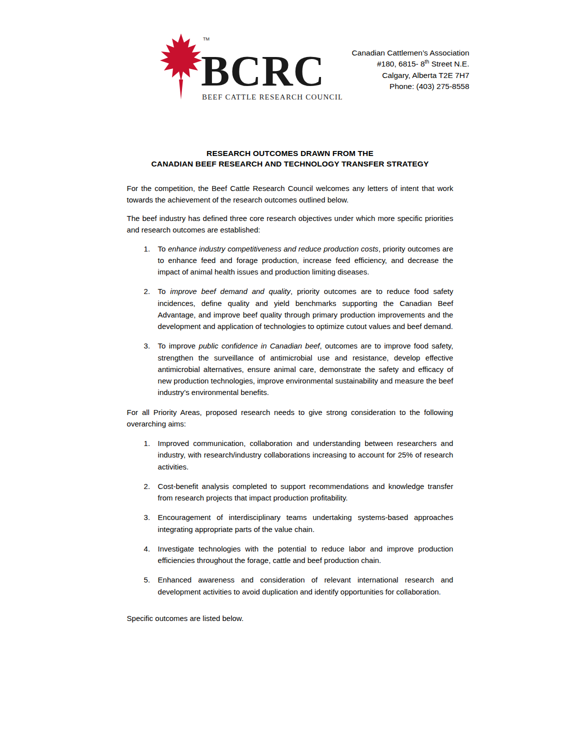TM BCRC BEEF CATTLE RESEARCH COUNCIL
Canadian Cattlemen’s Association
#180, 6815- 8th Street N.E.
Calgary, Alberta T2E 7H7
Phone: (403) 275-8558
Research Outcomes Drawn from the
Canadian Beef Research and Technology Transfer Strategy
For the competition, the Beef Cattle Research Council welcomes any letters of intent that work towards the achievement of the research outcomes outlined below.
The beef industry has defined three core research objectives under which more specific priorities and research outcomes are established:
To enhance industry competitiveness and reduce production costs, priority outcomes are to enhance feed and forage production, increase feed efficiency, and decrease the impact of animal health issues and production limiting diseases.
To improve beef demand and quality, priority outcomes are to reduce food safety incidences, define quality and yield benchmarks supporting the Canadian Beef Advantage, and improve beef quality through primary production improvements and the development and application of technologies to optimize cutout values and beef demand.
To improve public confidence in Canadian beef, outcomes are to improve food safety, strengthen the surveillance of antimicrobial use and resistance, develop effective antimicrobial alternatives, ensure animal care, demonstrate the safety and efficacy of new production technologies, improve environmental sustainability and measure the beef industry’s environmental benefits.
For all Priority Areas, proposed research needs to give strong consideration to the following overarching aims:
Improved communication, collaboration and understanding between researchers and industry, with research/industry collaborations increasing to account for 25% of research activities.
Cost-benefit analysis completed to support recommendations and knowledge transfer from research projects that impact production profitability.
Encouragement of interdisciplinary teams undertaking systems-based approaches integrating appropriate parts of the value chain.
Investigate technologies with the potential to reduce labor and improve production efficiencies throughout the forage, cattle and beef production chain.
Enhanced awareness and consideration of relevant international research and development activities to avoid duplication and identify opportunities for collaboration.
Specific outcomes are listed below.